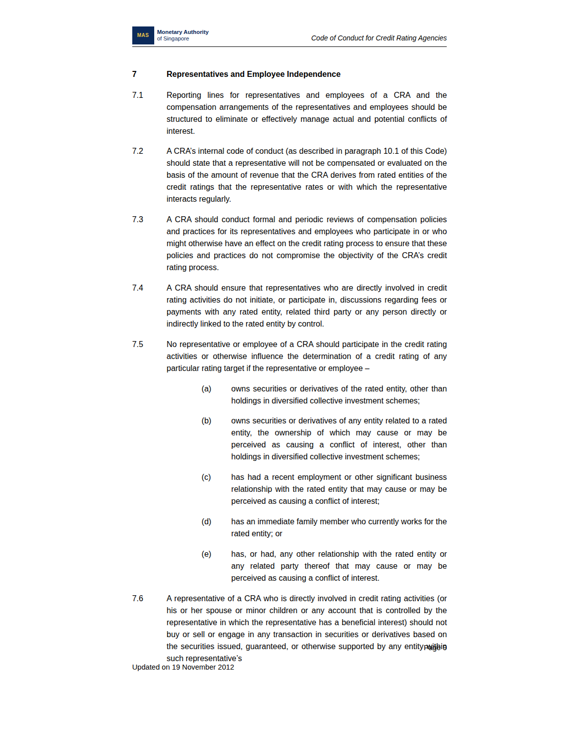MAS
Monetary Authority
of Singapore
Code of Conduct for Credit Rating Agencies
7 Representatives and Employee Independence
7.1 Reporting lines for representatives and employees of a CRA and the compensation arrangements of the representatives and employees should be structured to eliminate or effectively manage actual and potential conflicts of interest.
7.2 A CRA’s internal code of conduct (as described in paragraph 10.1 of this Code) should state that a representative will not be compensated or evaluated on the basis of the amount of revenue that the CRA derives from rated entities of the credit ratings that the representative rates or with which the representative interacts regularly.
7.3 A CRA should conduct formal and periodic reviews of compensation policies and practices for its representatives and employees who participate in or who might otherwise have an effect on the credit rating process to ensure that these policies and practices do not compromise the objectivity of the CRA’s credit rating process.
7.4 A CRA should ensure that representatives who are directly involved in credit rating activities do not initiate, or participate in, discussions regarding fees or payments with any rated entity, related third party or any person directly or indirectly linked to the rated entity by control.
7.5 No representative or employee of a CRA should participate in the credit rating activities or otherwise influence the determination of a credit rating of any particular rating target if the representative or employee –
(a) owns securities or derivatives of the rated entity, other than holdings in diversified collective investment schemes;
(b) owns securities or derivatives of any entity related to a rated entity, the ownership of which may cause or may be perceived as causing a conflict of interest, other than holdings in diversified collective investment schemes;
(c) has had a recent employment or other significant business relationship with the rated entity that may cause or may be perceived as causing a conflict of interest;
(d) has an immediate family member who currently works for the rated entity; or
(e) has, or had, any other relationship with the rated entity or any related party thereof that may cause or may be perceived as causing a conflict of interest.
7.6 A representative of a CRA who is directly involved in credit rating activities (or his or her spouse or minor children or any account that is controlled by the representative in which the representative has a beneficial interest) should not buy or sell or engage in any transaction in securities or derivatives based on the securities issued, guaranteed, or otherwise supported by any entity within such representative’s
Page 9
Updated on 19 November 2012